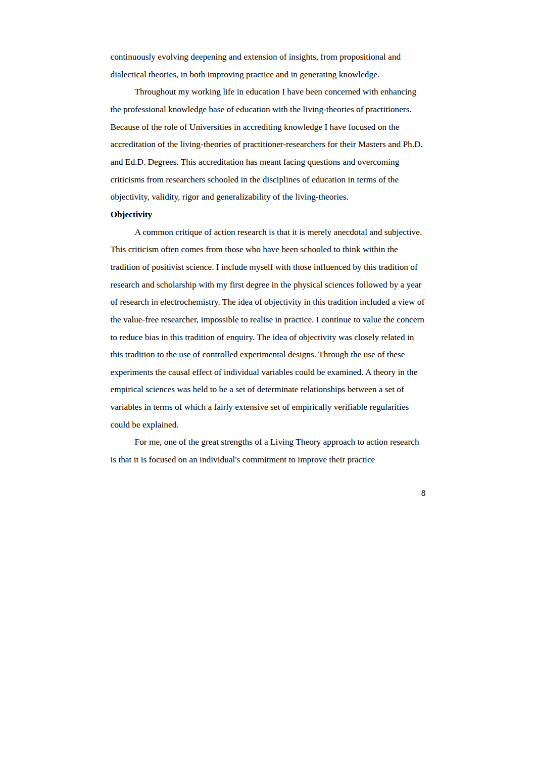continuously evolving deepening and extension of insights, from propositional and dialectical theories, in both improving practice and in generating knowledge.
Throughout my working life in education I have been concerned with enhancing the professional knowledge base of education with the living-theories of practitioners. Because of the role of Universities in accrediting knowledge I have focused on the accreditation of the living-theories of practitioner-researchers for their Masters and Ph.D. and Ed.D. Degrees. This accreditation has meant facing questions and overcoming criticisms from researchers schooled in the disciplines of education in terms of the objectivity, validity, rigor and generalizability of the living-theories.
Objectivity
A common critique of action research is that it is merely anecdotal and subjective. This criticism often comes from those who have been schooled to think within the tradition of positivist science. I include myself with those influenced by this tradition of research and scholarship with my first degree in the physical sciences followed by a year of research in electrochemistry. The idea of objectivity in this tradition included a view of the value-free researcher, impossible to realise in practice. I continue to value the concern to reduce bias in this tradition of enquiry. The idea of objectivity was closely related in this tradition to the use of controlled experimental designs. Through the use of these experiments the causal effect of individual variables could be examined. A theory in the empirical sciences was held to be a set of determinate relationships between a set of variables in terms of which a fairly extensive set of empirically verifiable regularities could be explained.
For me, one of the great strengths of a Living Theory approach to action research is that it is focused on an individual's commitment to improve their practice
8